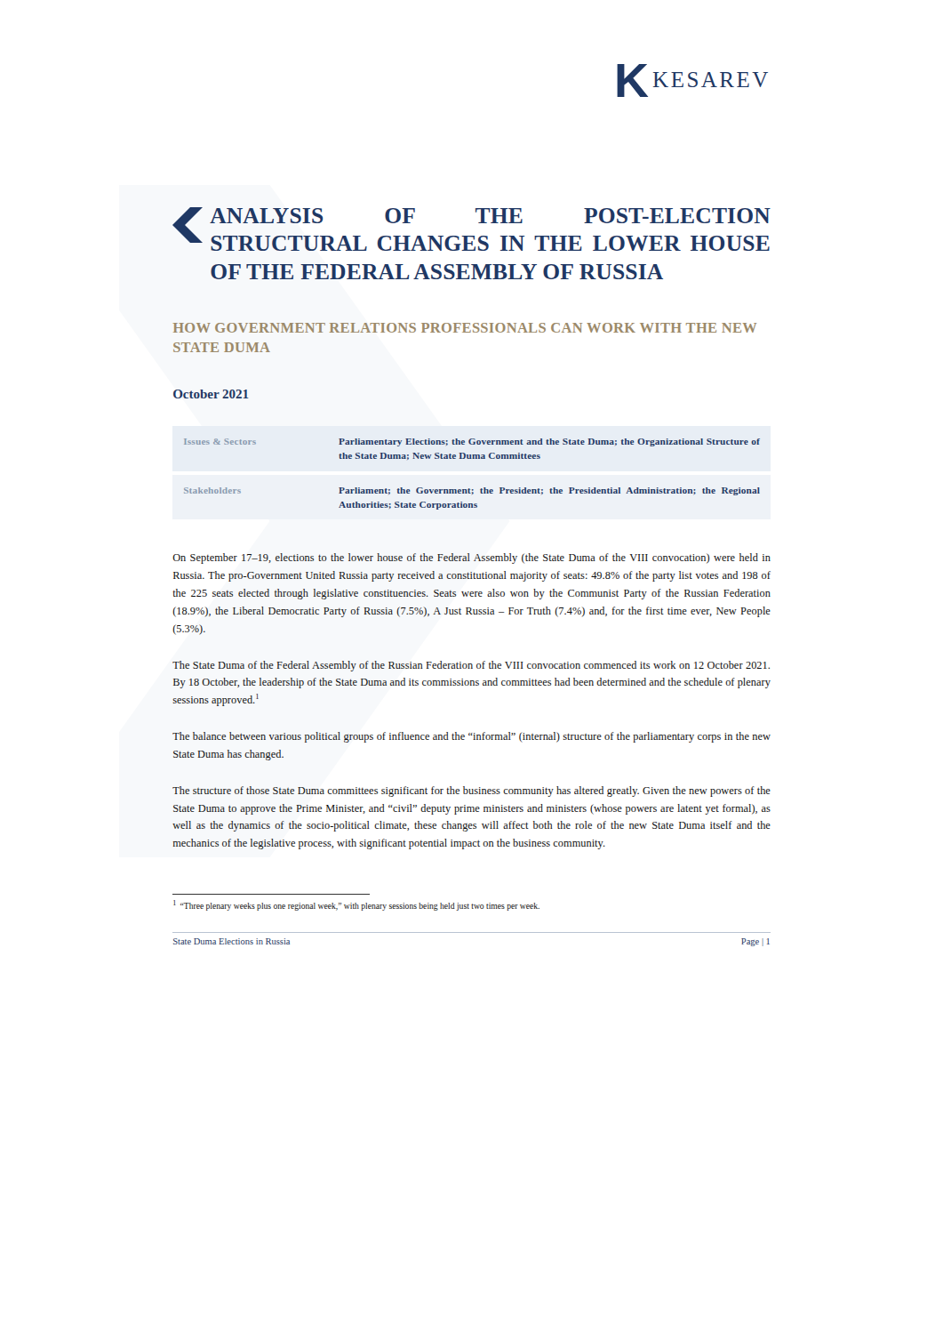K KESAREV
ANALYSIS OF THE POST-ELECTION STRUCTURAL CHANGES IN THE LOWER HOUSE OF THE FEDERAL ASSEMBLY OF RUSSIA
HOW GOVERNMENT RELATIONS PROFESSIONALS CAN WORK WITH THE NEW STATE DUMA
October 2021
| Issues & Sectors | Parliamentary Elections; the Government and the State Duma; the Organizational Structure of the State Duma; New State Duma Committees |
| Stakeholders | Parliament; the Government; the President; the Presidential Administration; the Regional Authorities; State Corporations |
On September 17–19, elections to the lower house of the Federal Assembly (the State Duma of the VIII convocation) were held in Russia. The pro-Government United Russia party received a constitutional majority of seats: 49.8% of the party list votes and 198 of the 225 seats elected through legislative constituencies. Seats were also won by the Communist Party of the Russian Federation (18.9%), the Liberal Democratic Party of Russia (7.5%), A Just Russia – For Truth (7.4%) and, for the first time ever, New People (5.3%).
The State Duma of the Federal Assembly of the Russian Federation of the VIII convocation commenced its work on 12 October 2021. By 18 October, the leadership of the State Duma and its commissions and committees had been determined and the schedule of plenary sessions approved.1
The balance between various political groups of influence and the “informal” (internal) structure of the parliamentary corps in the new State Duma has changed.
The structure of those State Duma committees significant for the business community has altered greatly. Given the new powers of the State Duma to approve the Prime Minister, and “civil” deputy prime ministers and ministers (whose powers are latent yet formal), as well as the dynamics of the socio-political climate, these changes will affect both the role of the new State Duma itself and the mechanics of the legislative process, with significant potential impact on the business community.
1 “Three plenary weeks plus one regional week,” with plenary sessions being held just two times per week.
State Duma Elections in Russia Page | 1